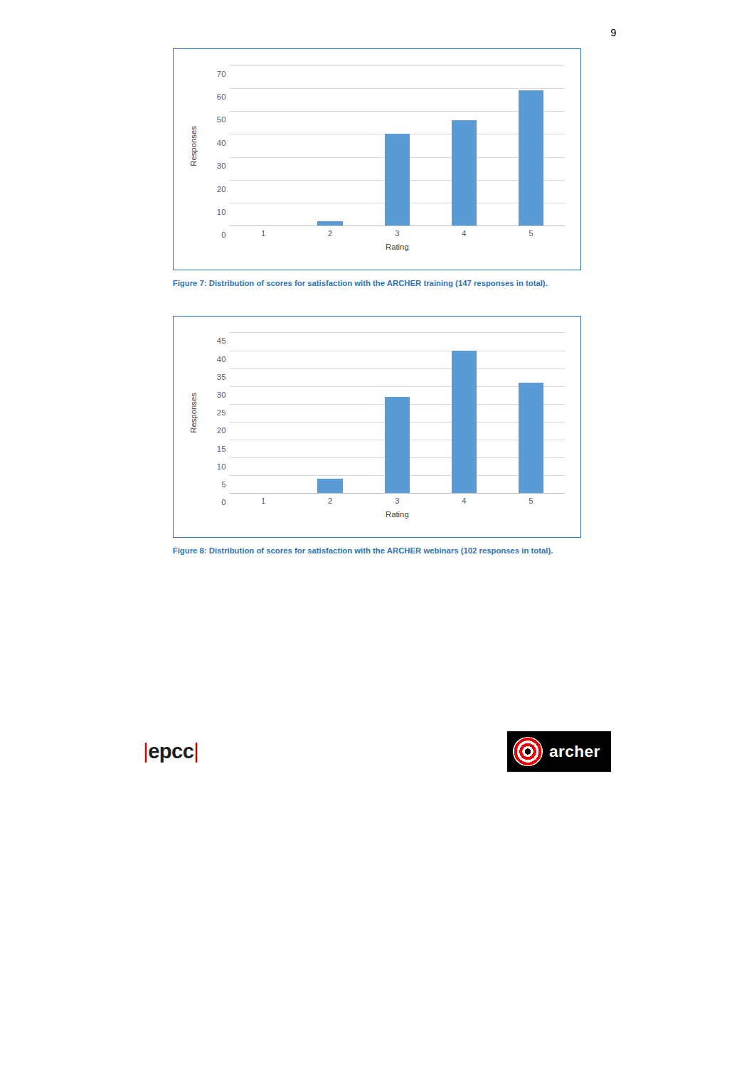9
Responses
70 60 50 40 30 20 10 0
12345
Rating
Figure 7: Distribution of scores for satisfaction with the ARCHER training (147 responses in total).
Responses
45 40 35 30 25 20 15 10 5 0
12345
Rating
Figure 8: Distribution of scores for satisfaction with the ARCHER webinars (102 responses in total).
|epcc|
archer